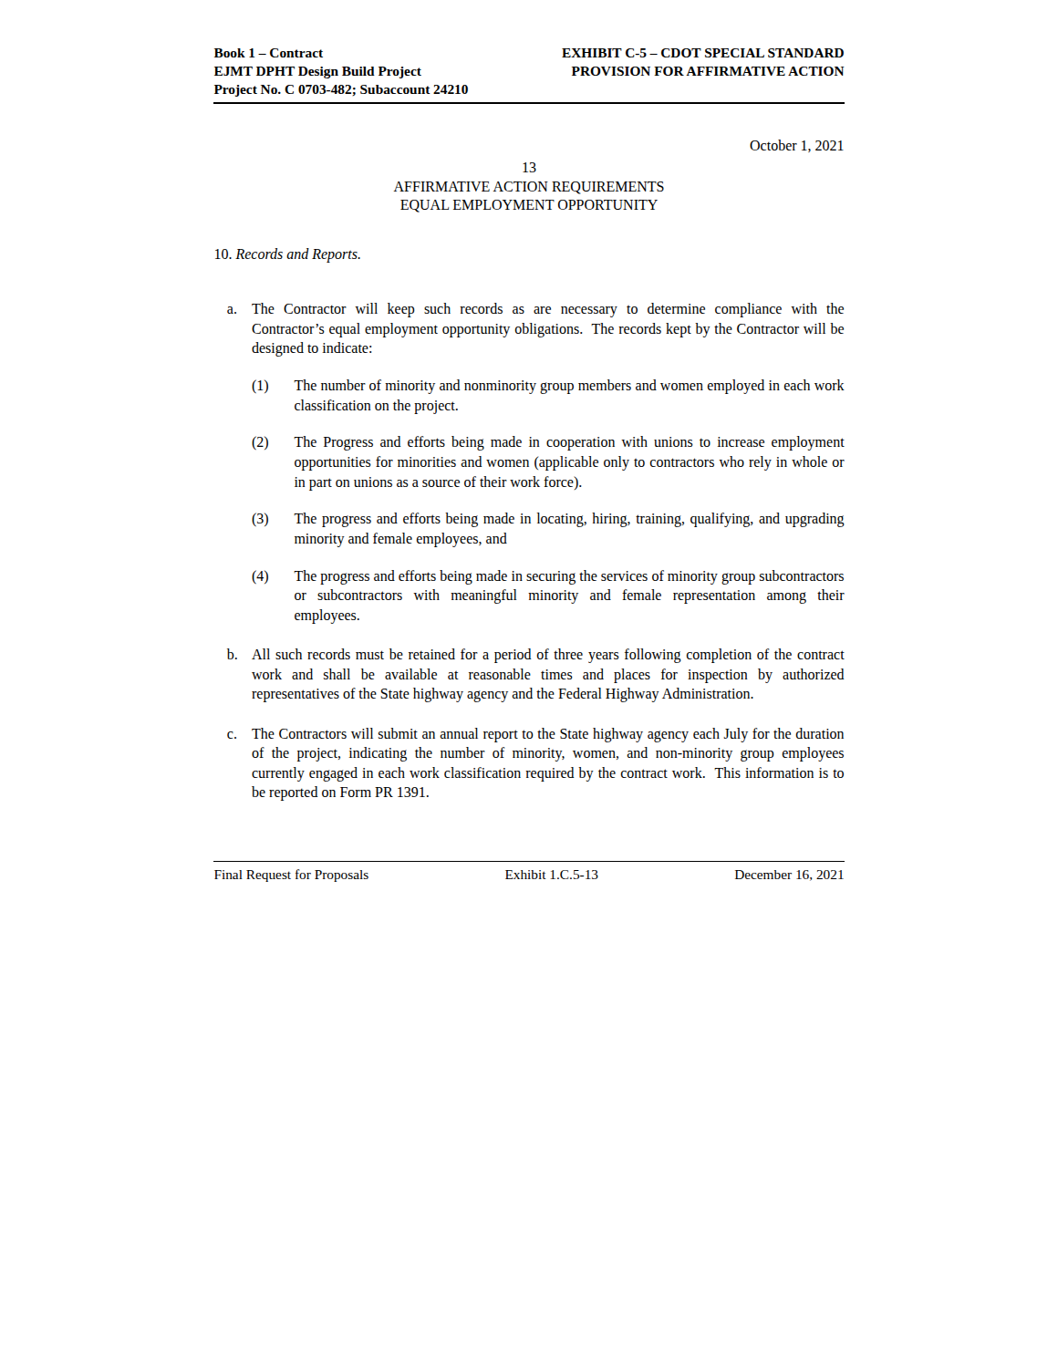Book 1 – Contract
EJMT DPHT Design Build Project
Project No. C 0703-482; Subaccount 24210
EXHIBIT C-5 – CDOT SPECIAL STANDARD
PROVISION FOR AFFIRMATIVE ACTION
October 1, 2021
13 AFFIRMATIVE ACTION REQUIREMENTS
EQUAL EMPLOYMENT OPPORTUNITY
10. Records and Reports.
a. The Contractor will keep such records as are necessary to determine compliance with the Contractor’s equal employment opportunity obligations. The records kept by the Contractor will be designed to indicate:
(1) The number of minority and nonminority group members and women employed in each work classification on the project.
(2) The Progress and efforts being made in cooperation with unions to increase employment opportunities for minorities and women (applicable only to contractors who rely in whole or in part on unions as a source of their work force).
(3) The progress and efforts being made in locating, hiring, training, qualifying, and upgrading minority and female employees, and
(4) The progress and efforts being made in securing the services of minority group subcontractors or subcontractors with meaningful minority and female representation among their employees.
b. All such records must be retained for a period of three years following completion of the contract work and shall be available at reasonable times and places for inspection by authorized representatives of the State highway agency and the Federal Highway Administration.
c. The Contractors will submit an annual report to the State highway agency each July for the duration of the project, indicating the number of minority, women, and non-minority group employees currently engaged in each work classification required by the contract work. This information is to be reported on Form PR 1391.
Final Request for Proposals
Exhibit 1.C.5-13
December 16, 2021